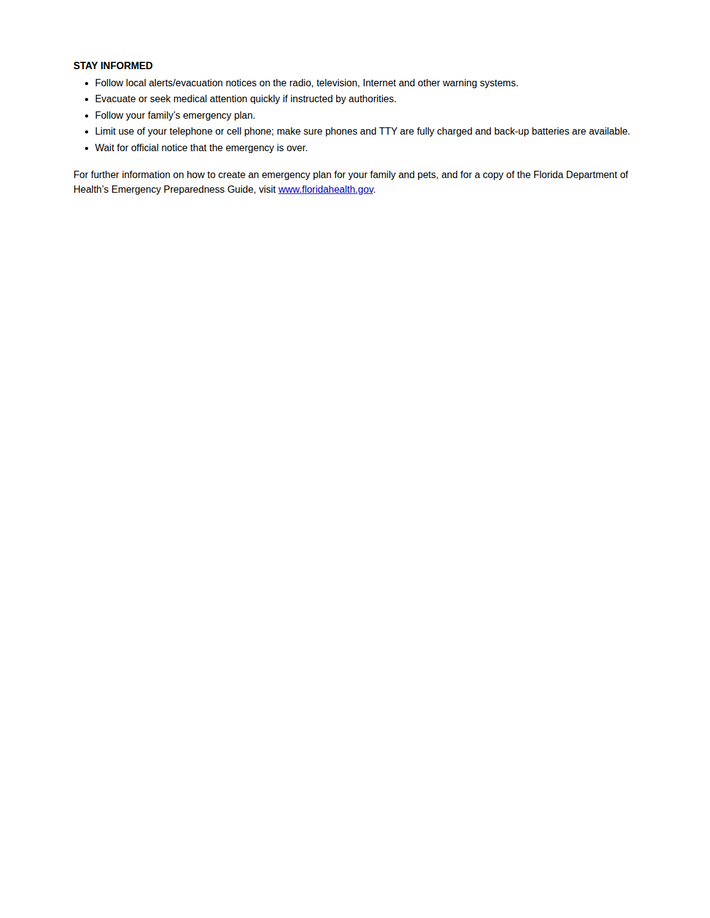STAY INFORMED
Follow local alerts/evacuation notices on the radio, television, Internet and other warning systems.
Evacuate or seek medical attention quickly if instructed by authorities.
Follow your family’s emergency plan.
Limit use of your telephone or cell phone; make sure phones and TTY are fully charged and back-up batteries are available.
Wait for official notice that the emergency is over.
For further information on how to create an emergency plan for your family and pets, and for a copy of the Florida Department of Health’s Emergency Preparedness Guide, visit www.floridahealth.gov.